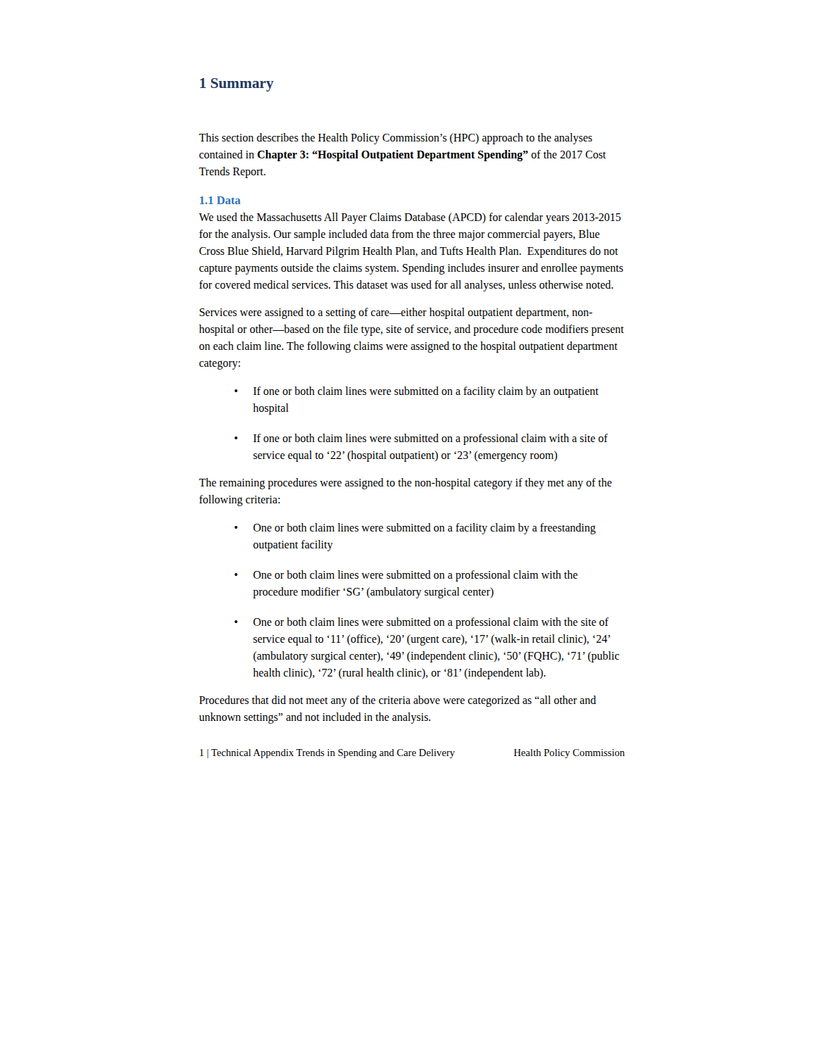1 Summary
This section describes the Health Policy Commission’s (HPC) approach to the analyses contained in Chapter 3: “Hospital Outpatient Department Spending” of the 2017 Cost Trends Report.
1.1 Data
We used the Massachusetts All Payer Claims Database (APCD) for calendar years 2013-2015 for the analysis. Our sample included data from the three major commercial payers, Blue Cross Blue Shield, Harvard Pilgrim Health Plan, and Tufts Health Plan. Expenditures do not capture payments outside the claims system. Spending includes insurer and enrollee payments for covered medical services. This dataset was used for all analyses, unless otherwise noted.
Services were assigned to a setting of care—either hospital outpatient department, non-hospital or other—based on the file type, site of service, and procedure code modifiers present on each claim line. The following claims were assigned to the hospital outpatient department category:
If one or both claim lines were submitted on a facility claim by an outpatient hospital
If one or both claim lines were submitted on a professional claim with a site of service equal to ‘22’ (hospital outpatient) or ‘23’ (emergency room)
The remaining procedures were assigned to the non-hospital category if they met any of the following criteria:
One or both claim lines were submitted on a facility claim by a freestanding outpatient facility
One or both claim lines were submitted on a professional claim with the procedure modifier ‘SG’ (ambulatory surgical center)
One or both claim lines were submitted on a professional claim with the site of service equal to ‘11’ (office), ‘20’ (urgent care), ‘17’ (walk-in retail clinic), ‘24’ (ambulatory surgical center), ‘49’ (independent clinic), ‘50’ (FQHC), ‘71’ (public health clinic), ‘72’ (rural health clinic), or ‘81’ (independent lab).
Procedures that did not meet any of the criteria above were categorized as “all other and unknown settings” and not included in the analysis.
1 | Technical Appendix Trends in Spending and Care Delivery Health Policy Commission